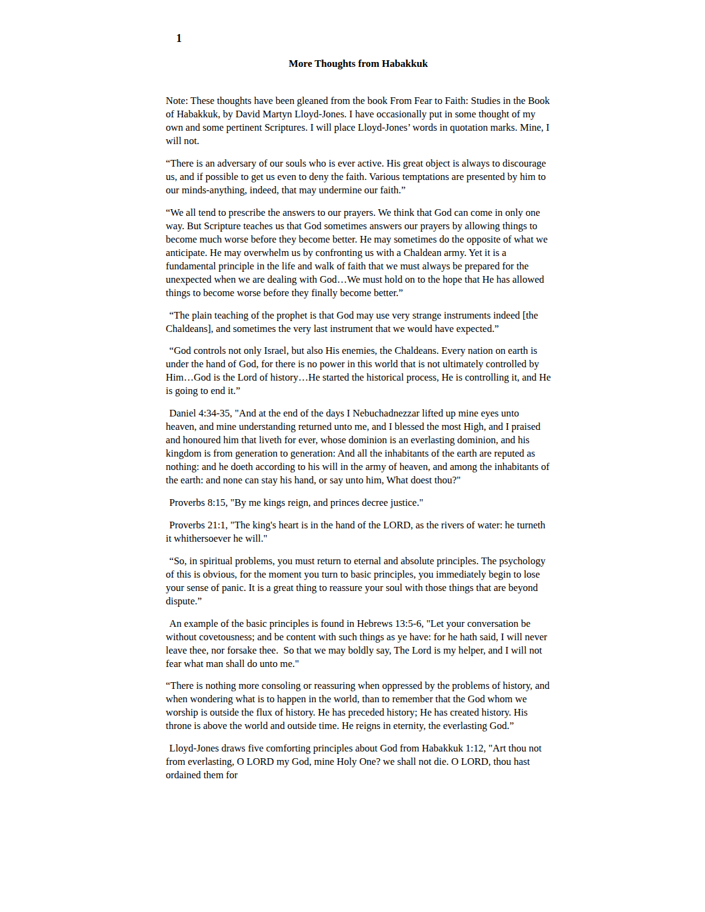1
More Thoughts from Habakkuk
Note: These thoughts have been gleaned from the book From Fear to Faith: Studies in the Book of Habakkuk, by David Martyn Lloyd-Jones. I have occasionally put in some thought of my own and some pertinent Scriptures. I will place Lloyd-Jones’ words in quotation marks. Mine, I will not.
“There is an adversary of our souls who is ever active. His great object is always to discourage us, and if possible to get us even to deny the faith. Various temptations are presented by him to our minds-anything, indeed, that may undermine our faith.”
“We all tend to prescribe the answers to our prayers. We think that God can come in only one way. But Scripture teaches us that God sometimes answers our prayers by allowing things to become much worse before they become better. He may sometimes do the opposite of what we anticipate. He may overwhelm us by confronting us with a Chaldean army. Yet it is a fundamental principle in the life and walk of faith that we must always be prepared for the unexpected when we are dealing with God…We must hold on to the hope that He has allowed things to become worse before they finally become better.”
“The plain teaching of the prophet is that God may use very strange instruments indeed [the Chaldeans], and sometimes the very last instrument that we would have expected.”
“God controls not only Israel, but also His enemies, the Chaldeans. Every nation on earth is under the hand of God, for there is no power in this world that is not ultimately controlled by Him…God is the Lord of history…He started the historical process, He is controlling it, and He is going to end it.”
Daniel 4:34-35, "And at the end of the days I Nebuchadnezzar lifted up mine eyes unto heaven, and mine understanding returned unto me, and I blessed the most High, and I praised and honoured him that liveth for ever, whose dominion is an everlasting dominion, and his kingdom is from generation to generation: And all the inhabitants of the earth are reputed as nothing: and he doeth according to his will in the army of heaven, and among the inhabitants of the earth: and none can stay his hand, or say unto him, What doest thou?"
Proverbs 8:15, "By me kings reign, and princes decree justice."
Proverbs 21:1, "The king's heart is in the hand of the LORD, as the rivers of water: he turneth it whithersoever he will."
“So, in spiritual problems, you must return to eternal and absolute principles. The psychology of this is obvious, for the moment you turn to basic principles, you immediately begin to lose your sense of panic. It is a great thing to reassure your soul with those things that are beyond dispute.”
An example of the basic principles is found in Hebrews 13:5-6, "Let your conversation be without covetousness; and be content with such things as ye have: for he hath said, I will never leave thee, nor forsake thee. So that we may boldly say, The Lord is my helper, and I will not fear what man shall do unto me."
“There is nothing more consoling or reassuring when oppressed by the problems of history, and when wondering what is to happen in the world, than to remember that the God whom we worship is outside the flux of history. He has preceded history; He has created history. His throne is above the world and outside time. He reigns in eternity, the everlasting God.”
Lloyd-Jones draws five comforting principles about God from Habakkuk 1:12, "Art thou not from everlasting, O LORD my God, mine Holy One? we shall not die. O LORD, thou hast ordained them for